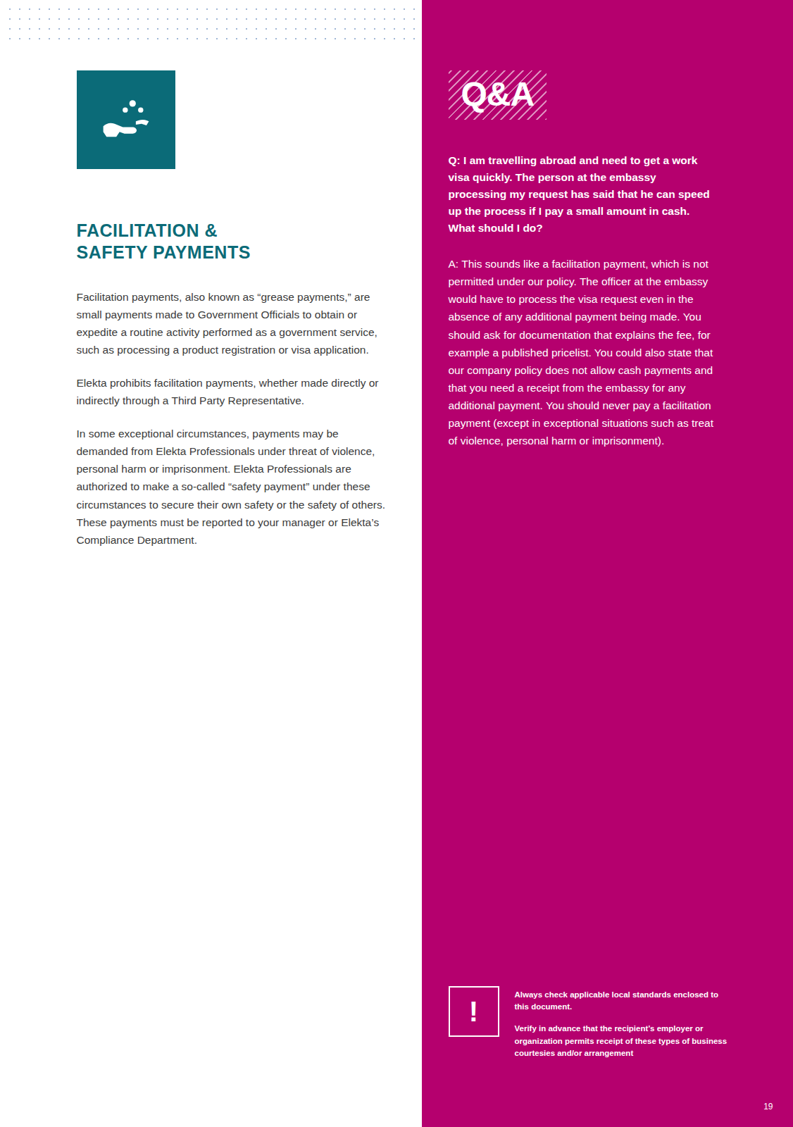FACILITATION &
SAFETY PAYMENTS
Facilitation payments, also known as “grease payments,” are small payments made to Government Officials to obtain or expedite a routine activity performed as a government service, such as processing a product registration or visa application.
Elekta prohibits facilitation payments, whether made directly or indirectly through a Third Party Representative.
In some exceptional circumstances, payments may be demanded from Elekta Professionals under threat of violence, personal harm or imprisonment. Elekta Professionals are authorized to make a so-called “safety payment” under these circumstances to secure their own safety or the safety of others. These payments must be reported to your manager or Elekta’s Compliance Department.
Q&A
Q: I am travelling abroad and need to get a work visa quickly. The person at the embassy processing my request has said that he can speed up the process if I pay a small amount in cash. What should I do?
A: This sounds like a facilitation payment, which is not permitted under our policy. The officer at the embassy would have to process the visa request even in the absence of any additional payment being made. You should ask for documentation that explains the fee, for example a published pricelist. You could also state that our company policy does not allow cash payments and that you need a receipt from the embassy for any additional payment. You should never pay a facilitation payment (except in exceptional situations such as treat of violence, personal harm or imprisonment).
!
Always check applicable local standards enclosed to this document.
Verify in advance that the recipient’s employer or organization permits receipt of these types of business courtesies and/or arrangement
19